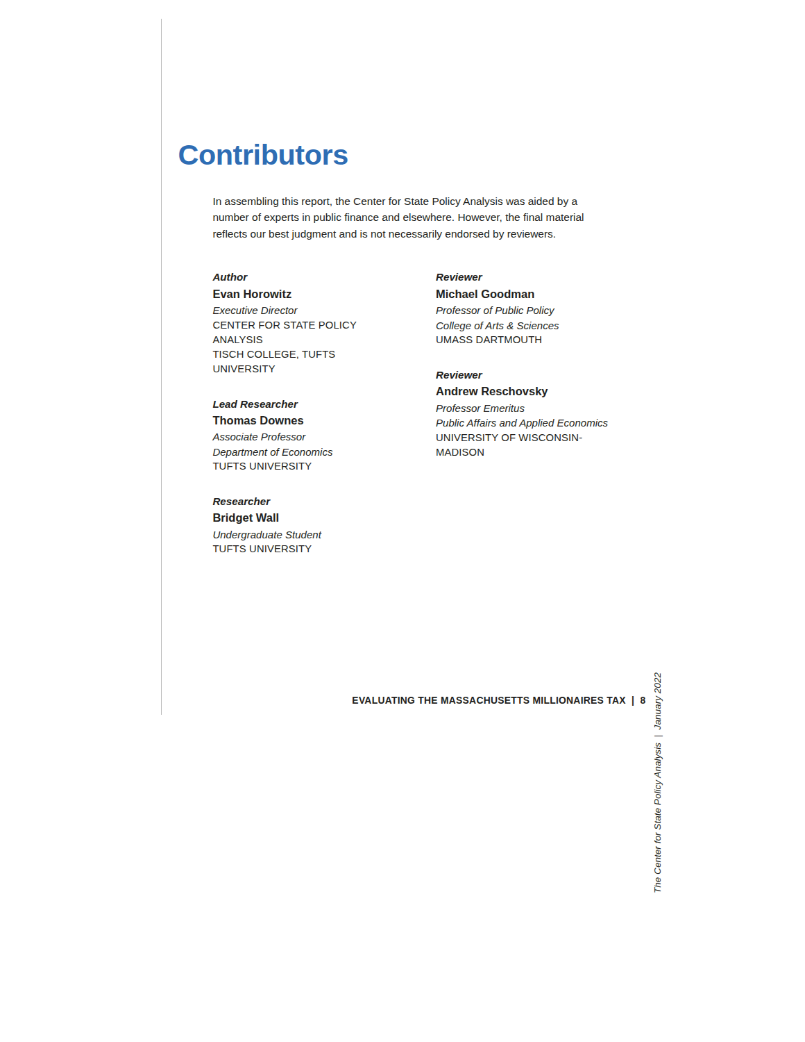Contributors
In assembling this report, the Center for State Policy Analysis was aided by a number of experts in public finance and elsewhere. However, the final material reflects our best judgment and is not necessarily endorsed by reviewers.
Author
Evan Horowitz
Executive Director
CENTER FOR STATE POLICY ANALYSIS
TISCH COLLEGE, TUFTS UNIVERSITY
Lead Researcher
Thomas Downes
Associate Professor
Department of Economics
TUFTS UNIVERSITY
Researcher
Bridget Wall
Undergraduate Student
TUFTS UNIVERSITY
Reviewer
Michael Goodman
Professor of Public Policy
College of Arts & Sciences
UMASS DARTMOUTH
Reviewer
Andrew Reschovsky
Professor Emeritus
Public Affairs and Applied Economics
UNIVERSITY OF WISCONSIN-MADISON
The Center for State Policy Analysis | January 2022
Evaluating the Massachusetts Millionaires Tax | 8